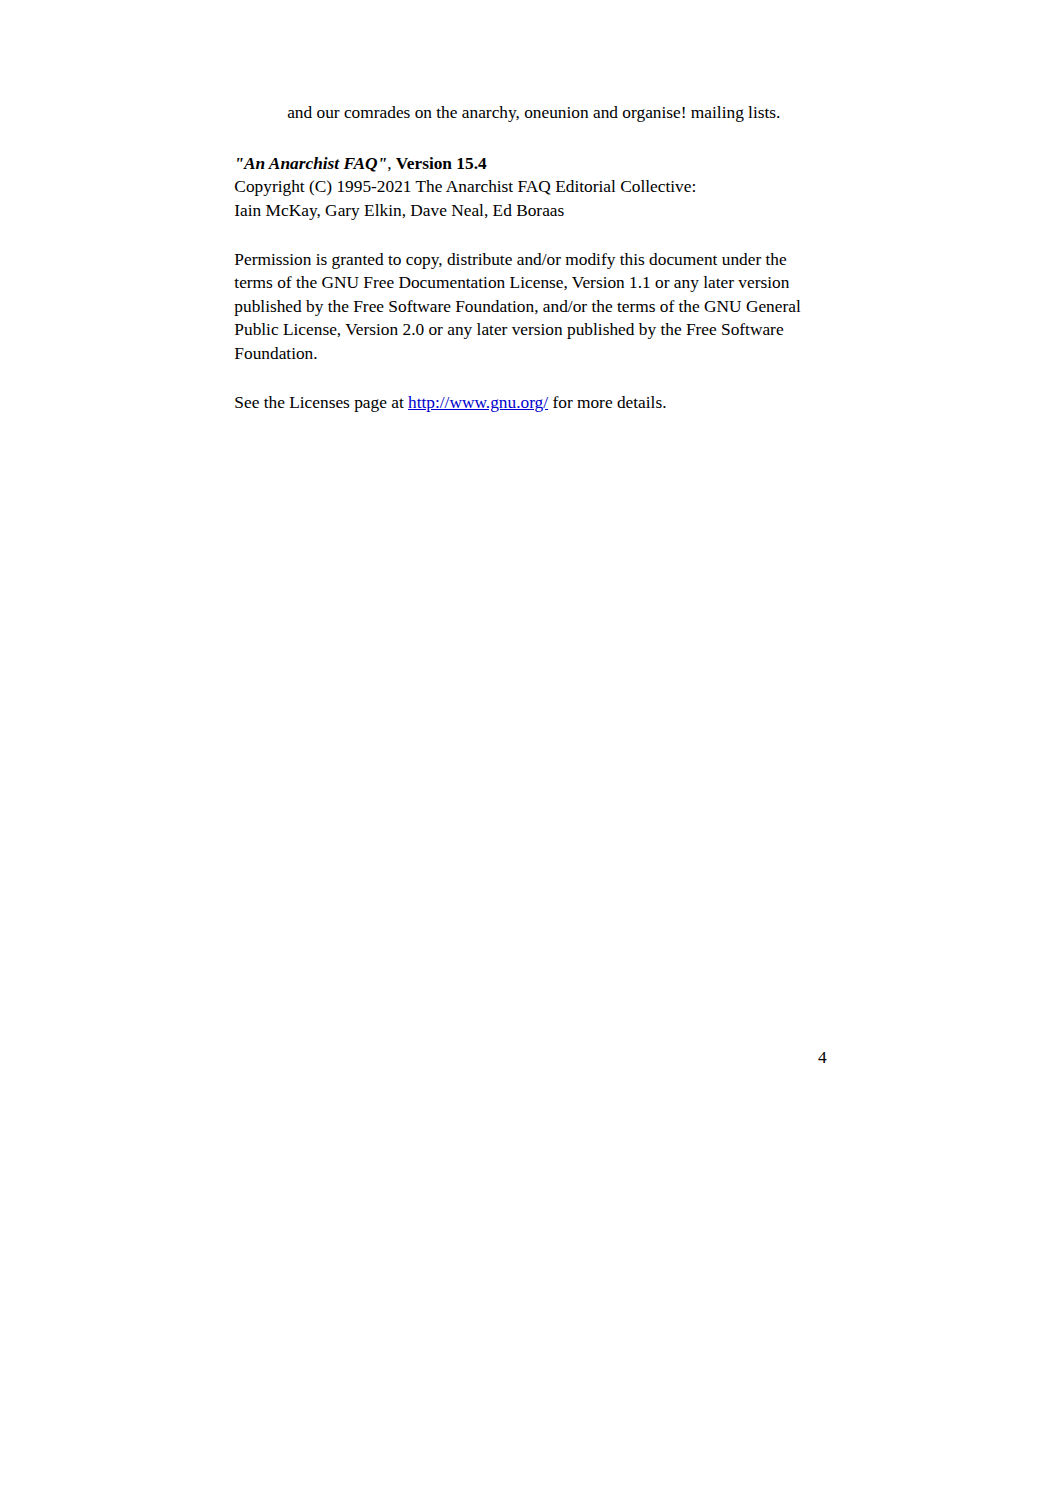and our comrades on the anarchy, oneunion and organise! mailing lists.
"An Anarchist FAQ", Version 15.4
Copyright (C) 1995-2021 The Anarchist FAQ Editorial Collective:
Iain McKay, Gary Elkin, Dave Neal, Ed Boraas
Permission is granted to copy, distribute and/or modify this document under the terms of the GNU Free Documentation License, Version 1.1 or any later version published by the Free Software Foundation, and/or the terms of the GNU General Public License, Version 2.0 or any later version published by the Free Software Foundation.
See the Licenses page at http://www.gnu.org/ for more details.
4